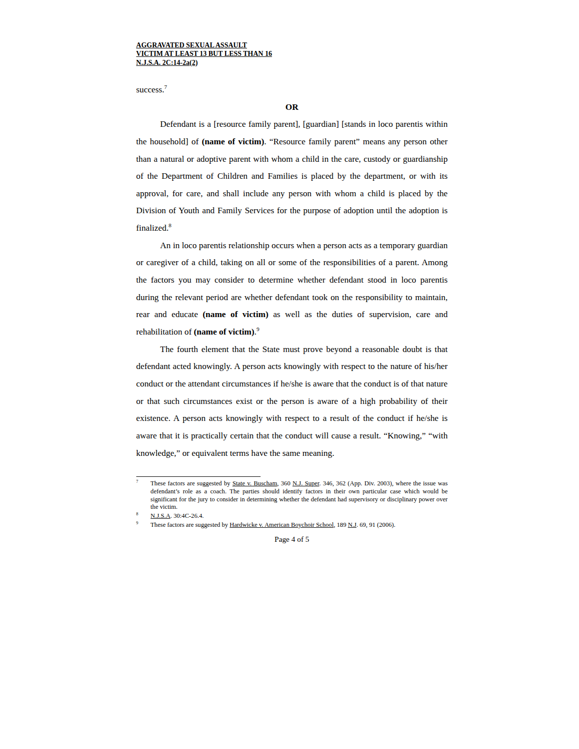AGGRAVATED SEXUAL ASSAULT VICTIM AT LEAST 13 BUT LESS THAN 16 N.J.S.A. 2C:14-2a(2)
success.7
OR
Defendant is a [resource family parent], [guardian] [stands in loco parentis within the household] of (name of victim). “Resource family parent” means any person other than a natural or adoptive parent with whom a child in the care, custody or guardianship of the Department of Children and Families is placed by the department, or with its approval, for care, and shall include any person with whom a child is placed by the Division of Youth and Family Services for the purpose of adoption until the adoption is finalized.8
An in loco parentis relationship occurs when a person acts as a temporary guardian or caregiver of a child, taking on all or some of the responsibilities of a parent. Among the factors you may consider to determine whether defendant stood in loco parentis during the relevant period are whether defendant took on the responsibility to maintain, rear and educate (name of victim) as well as the duties of supervision, care and rehabilitation of (name of victim).9
The fourth element that the State must prove beyond a reasonable doubt is that defendant acted knowingly. A person acts knowingly with respect to the nature of his/her conduct or the attendant circumstances if he/she is aware that the conduct is of that nature or that such circumstances exist or the person is aware of a high probability of their existence. A person acts knowingly with respect to a result of the conduct if he/she is aware that it is practically certain that the conduct will cause a result. “Knowing,” “with knowledge,” or equivalent terms have the same meaning.
7
These factors are suggested by State v. Buscham, 360 N.J. Super. 346, 362 (App. Div. 2003), where the issue was defendant’s role as a coach. The parties should identify factors in their own particular case which would be significant for the jury to consider in determining whether the defendant had supervisory or disciplinary power over the victim.
8
N.J.S.A. 30:4C-26.4.
9
These factors are suggested by Hardwicke v. American Boychoir School, 189 N.J. 69, 91 (2006).
Page 4 of 5